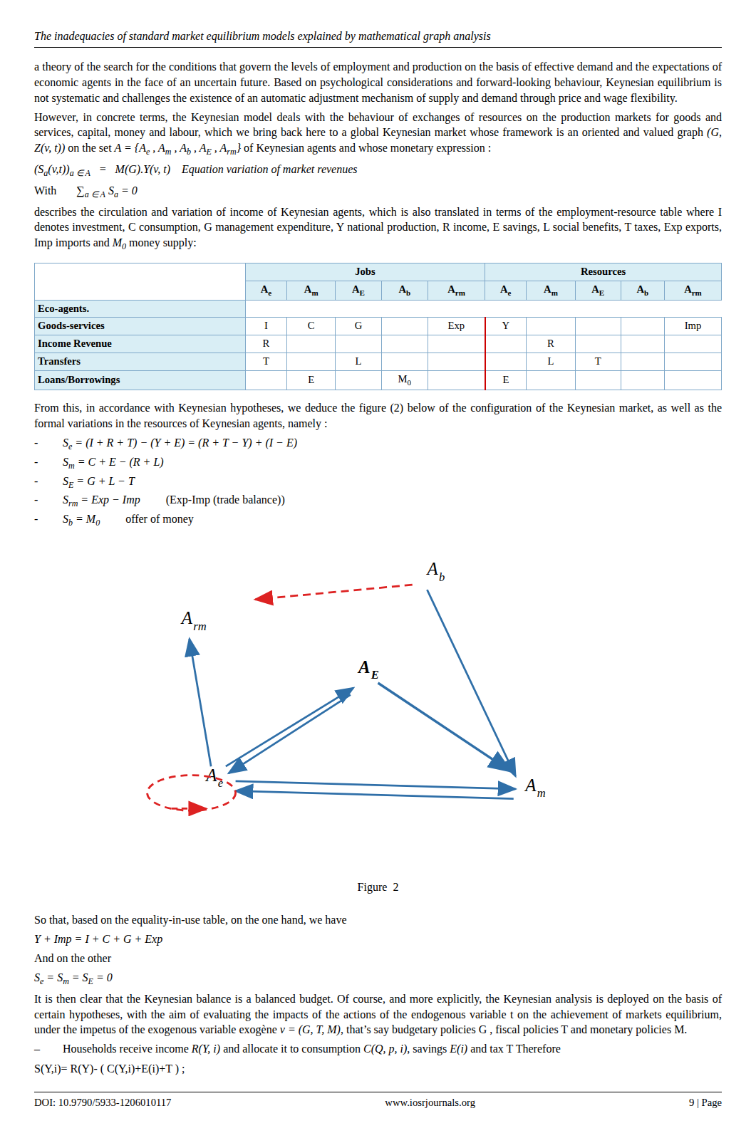The inadequacies of standard market equilibrium models explained by mathematical graph analysis
a theory of the search for the conditions that govern the levels of employment and production on the basis of effective demand and the expectations of economic agents in the face of an uncertain future. Based on psychological considerations and forward-looking behaviour, Keynesian equilibrium is not systematic and challenges the existence of an automatic adjustment mechanism of supply and demand through price and wage flexibility.
However, in concrete terms, the Keynesian model deals with the behaviour of exchanges of resources on the production markets for goods and services, capital, money and labour, which we bring back here to a global Keynesian market whose framework is an oriented and valued graph (G, Z(v, t)) on the set A = {Ae , Am , Ab , AE , Arm} of Keynesian agents and whose monetary expression :
(Sa(v,t))a ∈ A = M(G).Y(v, t) Equation variation of market revenues
With ∑a ∈ A Sa = 0
describes the circulation and variation of income of Keynesian agents, which is also translated in terms of the employment-resource table where I denotes investment, C consumption, G management expenditure, Y national production, R income, E savings, L social benefits, T taxes, Exp exports, Imp imports and M0 money supply:
| | Jobs | Resources |
| --- | --- | --- |
| A e | A m | A E | A b | A rm | A e | A m | A E | A b | A rm |
| Eco-agents. | |
| Goods-services | I | C | G | | Exp | Y | | | | Imp |
| Income Revenue | R | | | | | | R | | | |
| Transfers | T | | L | | | | L | T | | |
| Loans/Borrowings | | E | | M 0 | | E | | | | |
From this, in accordance with Keynesian hypotheses, we deduce the figure (2) below of the configuration of the Keynesian market, as well as the formal variations in the resources of Keynesian agents, namely :
Se = (I + R + T) − (Y + E) = (R + T − Y) + (I − E)
Sm = C + E − (R + L)
SE = G + L − T
Srm = Exp − Imp (Exp-Imp (trade balance))
Sb = M0 offer of money
A b A rm A E A e A m
Figure 2
So that, based on the equality-in-use table, on the one hand, we have
Y + Imp = I + C + G + Exp
And on the other
Se = Sm = SE = 0
It is then clear that the Keynesian balance is a balanced budget. Of course, and more explicitly, the Keynesian analysis is deployed on the basis of certain hypotheses, with the aim of evaluating the impacts of the actions of the endogenous variable t on the achievement of markets equilibrium, under the impetus of the exogenous variable exogène v = (G, T, M), that’s say budgetary policies G , fiscal policies T and monetary policies M.
– Households receive income R(Y, i) and allocate it to consumption C(Q, p, i), savings E(i) and tax T Therefore
S(Y,i)= R(Y)- ( C(Y,i)+E(i)+T ) ;
DOI: 10.9790/5933-1206010117 www.iosrjournals.org 9 | Page